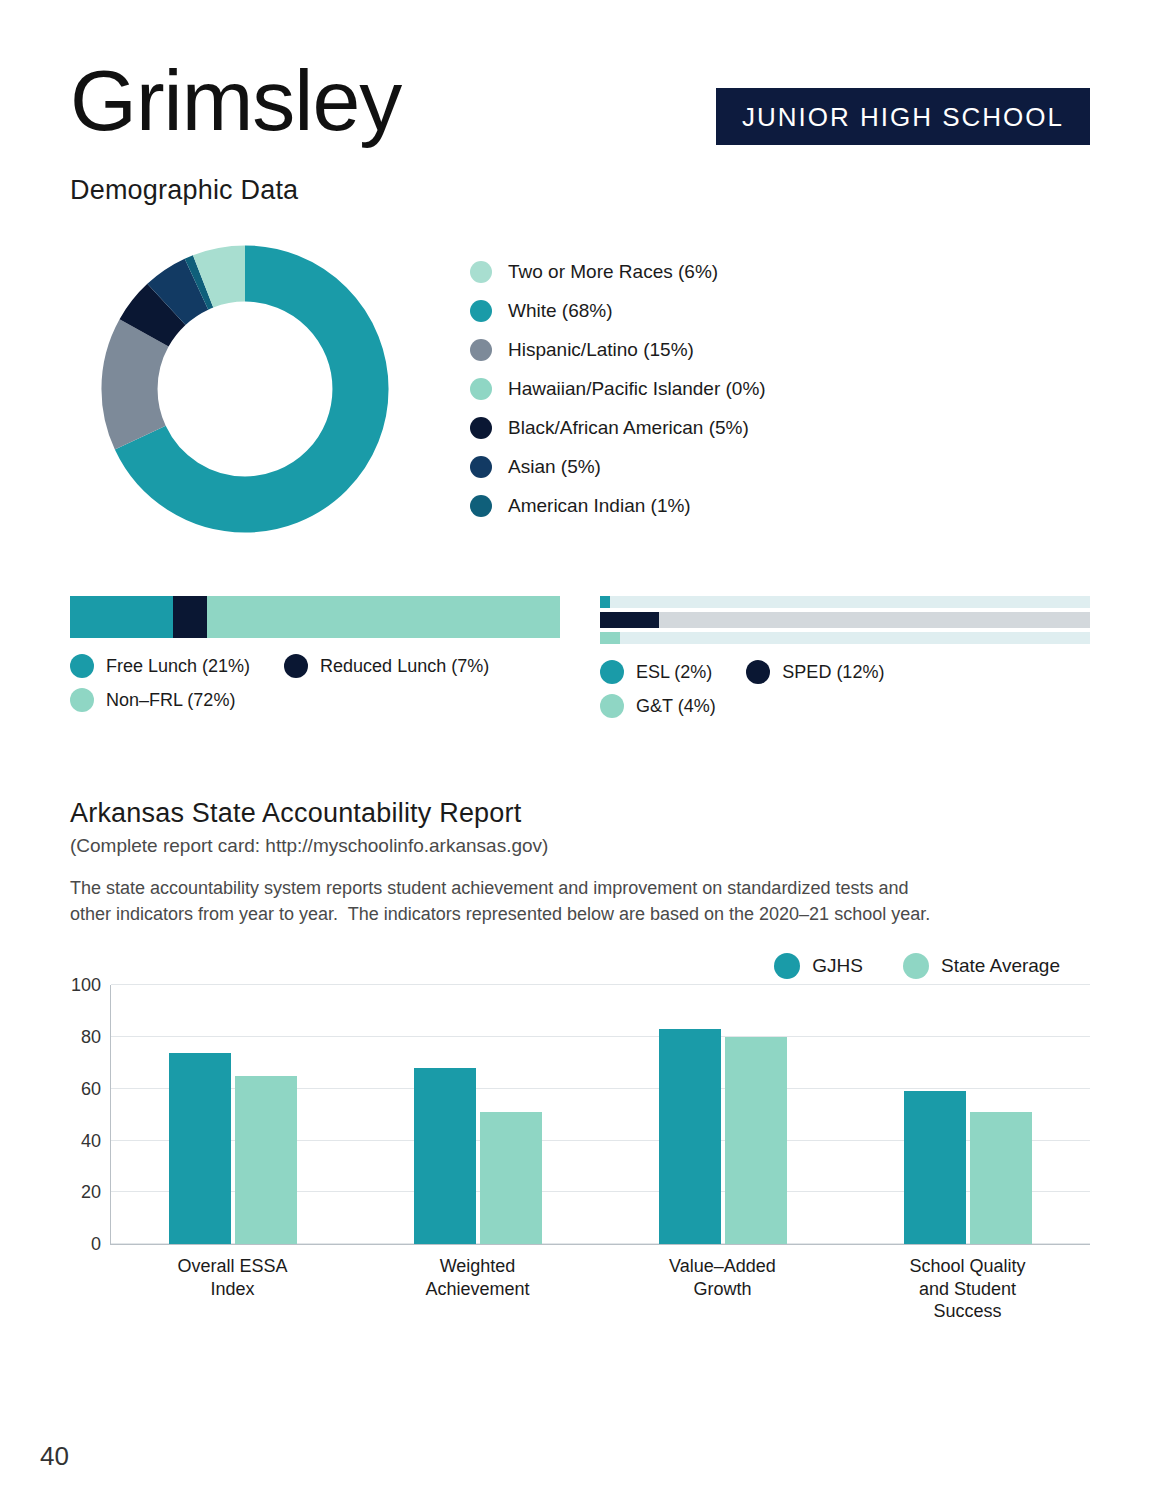Grimsley
JUNIOR HIGH SCHOOL
Demographic Data
Two or More Races (6%)
White (68%)
Hispanic/Latino (15%)
Hawaiian/Pacific Islander (0%)
Black/African American (5%)
Asian (5%)
American Indian (1%)
Free Lunch (21%)
Reduced Lunch (7%)
Non–FRL (72%)
ESL (2%)
SPED (12%)
G&T (4%)
Arkansas State Accountability Report
(Complete report card: http://myschoolinfo.arkansas.gov)
The state accountability system reports student achievement and improvement on standardized tests and other indicators from year to year. The indicators represented below are based on the 2020–21 school year.
GJHS
State Average
100
80
60
40
20
0
Overall ESSA Index
Weighted Achievement
Value–Added Growth
School Quality and Student Success
40